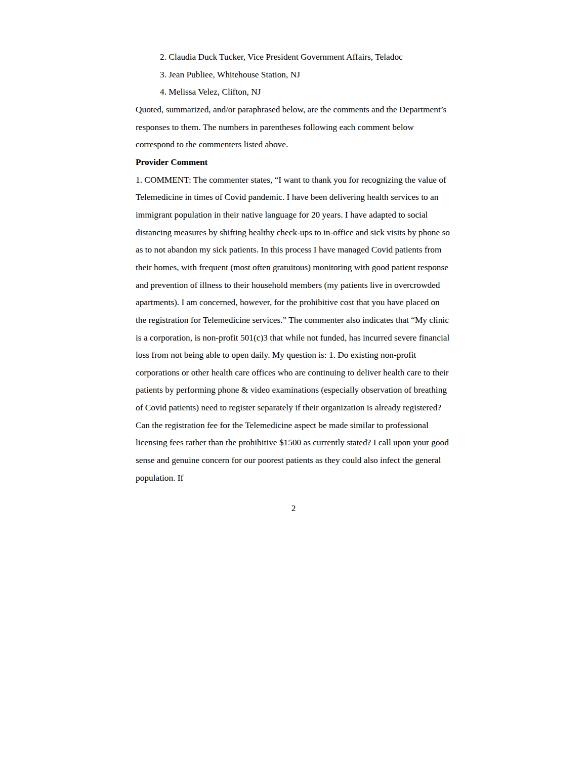2. Claudia Duck Tucker, Vice President Government Affairs, Teladoc
3. Jean Publiee, Whitehouse Station, NJ
4. Melissa Velez, Clifton, NJ
Quoted, summarized, and/or paraphrased below, are the comments and the Department’s responses to them. The numbers in parentheses following each comment below correspond to the commenters listed above.
Provider Comment
1. COMMENT: The commenter states, “I want to thank you for recognizing the value of Telemedicine in times of Covid pandemic. I have been delivering health services to an immigrant population in their native language for 20 years. I have adapted to social distancing measures by shifting healthy check-ups to in-office and sick visits by phone so as to not abandon my sick patients. In this process I have managed Covid patients from their homes, with frequent (most often gratuitous) monitoring with good patient response and prevention of illness to their household members (my patients live in overcrowded apartments). I am concerned, however, for the prohibitive cost that you have placed on the registration for Telemedicine services.” The commenter also indicates that “My clinic is a corporation, is non-profit 501(c)3 that while not funded, has incurred severe financial loss from not being able to open daily. My question is: 1. Do existing non-profit corporations or other health care offices who are continuing to deliver health care to their patients by performing phone & video examinations (especially observation of breathing of Covid patients) need to register separately if their organization is already registered? Can the registration fee for the Telemedicine aspect be made similar to professional licensing fees rather than the prohibitive $1500 as currently stated? I call upon your good sense and genuine concern for our poorest patients as they could also infect the general population. If
2